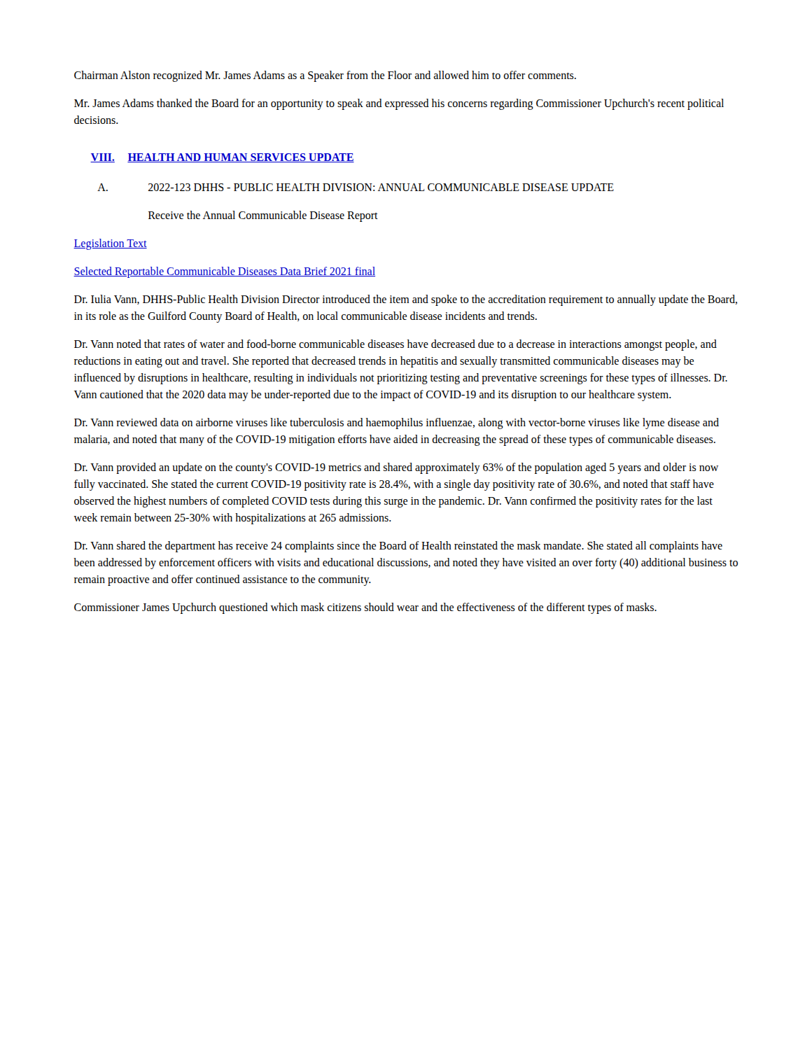Chairman Alston recognized Mr. James Adams as a Speaker from the Floor and allowed him to offer comments.
Mr. James Adams thanked the Board for an opportunity to speak and expressed his concerns regarding Commissioner Upchurch's recent political decisions.
VIII. HEALTH AND HUMAN SERVICES UPDATE
A. 2022-123 DHHS - PUBLIC HEALTH DIVISION: ANNUAL COMMUNICABLE DISEASE UPDATE
Receive the Annual Communicable Disease Report
Legislation Text
Selected Reportable Communicable Diseases Data Brief 2021 final
Dr. Iulia Vann, DHHS-Public Health Division Director introduced the item and spoke to the accreditation requirement to annually update the Board, in its role as the Guilford County Board of Health, on local communicable disease incidents and trends.
Dr. Vann noted that rates of water and food-borne communicable diseases have decreased due to a decrease in interactions amongst people, and reductions in eating out and travel. She reported that decreased trends in hepatitis and sexually transmitted communicable diseases may be influenced by disruptions in healthcare, resulting in individuals not prioritizing testing and preventative screenings for these types of illnesses. Dr. Vann cautioned that the 2020 data may be under-reported due to the impact of COVID-19 and its disruption to our healthcare system.
Dr. Vann reviewed data on airborne viruses like tuberculosis and haemophilus influenzae, along with vector-borne viruses like lyme disease and malaria, and noted that many of the COVID-19 mitigation efforts have aided in decreasing the spread of these types of communicable diseases.
Dr. Vann provided an update on the county's COVID-19 metrics and shared approximately 63% of the population aged 5 years and older is now fully vaccinated. She stated the current COVID-19 positivity rate is 28.4%, with a single day positivity rate of 30.6%, and noted that staff have observed the highest numbers of completed COVID tests during this surge in the pandemic. Dr. Vann confirmed the positivity rates for the last week remain between 25-30% with hospitalizations at 265 admissions.
Dr. Vann shared the department has receive 24 complaints since the Board of Health reinstated the mask mandate. She stated all complaints have been addressed by enforcement officers with visits and educational discussions, and noted they have visited an over forty (40) additional business to remain proactive and offer continued assistance to the community.
Commissioner James Upchurch questioned which mask citizens should wear and the effectiveness of the different types of masks.